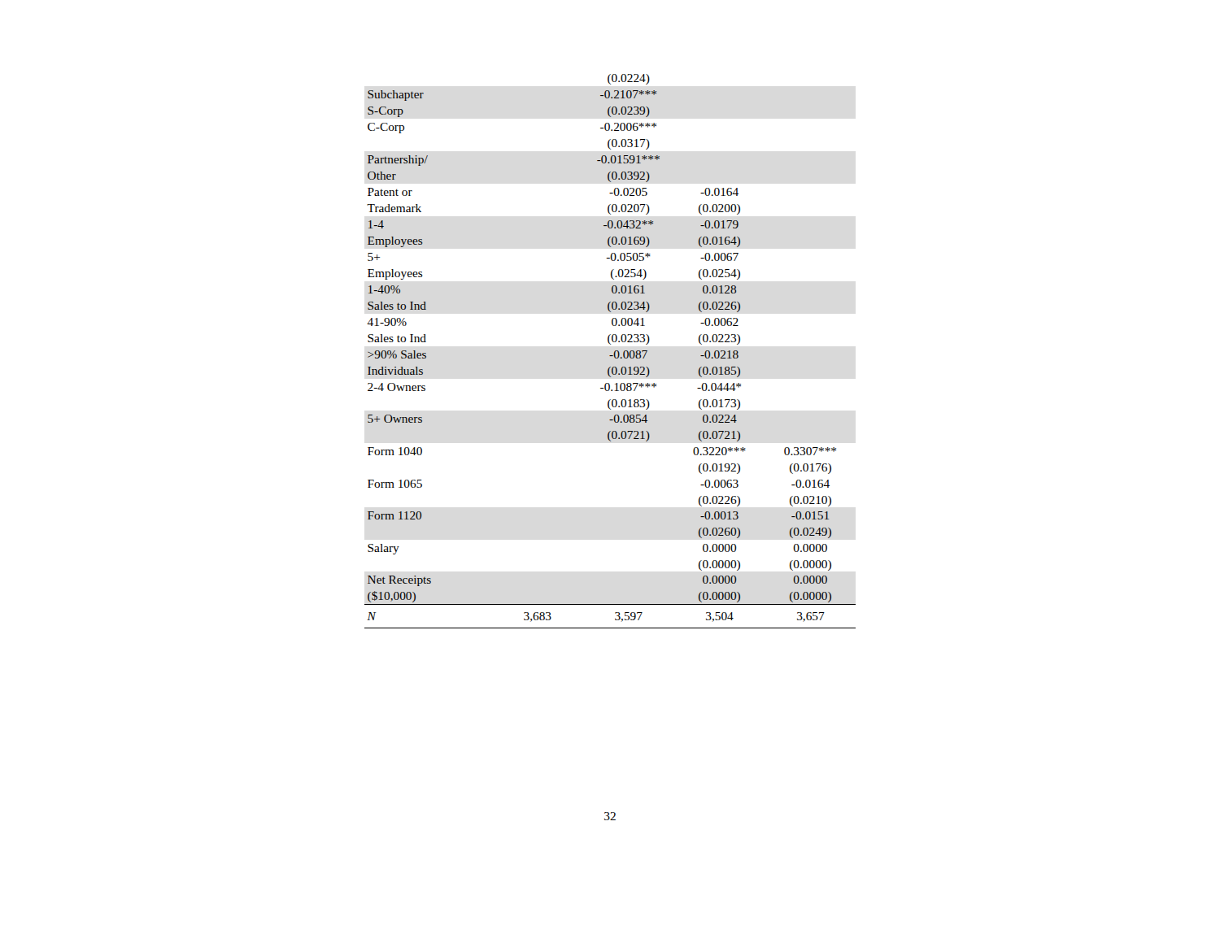| | | (0.0224) | | |
| Subchapter | | -0.2107*** | | |
| S-Corp | | (0.0239) | | |
| C-Corp | | -0.2006*** | | |
| | | (0.0317) | | |
| Partnership/ | | -0.01591*** | | |
| Other | | (0.0392) | | |
| Patent or | | -0.0205 | -0.0164 | |
| Trademark | | (0.0207) | (0.0200) | |
| 1-4 | | -0.0432** | -0.0179 | |
| Employees | | (0.0169) | (0.0164) | |
| 5+ | | -0.0505* | -0.0067 | |
| Employees | | (.0254) | (0.0254) | |
| 1-40% | | 0.0161 | 0.0128 | |
| Sales to Ind | | (0.0234) | (0.0226) | |
| 41-90% | | 0.0041 | -0.0062 | |
| Sales to Ind | | (0.0233) | (0.0223) | |
| >90% Sales | | -0.0087 | -0.0218 | |
| Individuals | | (0.0192) | (0.0185) | |
| 2-4 Owners | | -0.1087*** | -0.0444* | |
| | | (0.0183) | (0.0173) | |
| 5+ Owners | | -0.0854 | 0.0224 | |
| | | (0.0721) | (0.0721) | |
| Form 1040 | | | 0.3220*** | 0.3307*** |
| | | | (0.0192) | (0.0176) |
| Form 1065 | | | -0.0063 | -0.0164 |
| | | | (0.0226) | (0.0210) |
| Form 1120 | | | -0.0013 | -0.0151 |
| | | | (0.0260) | (0.0249) |
| Salary | | | 0.0000 | 0.0000 |
| | | | (0.0000) | (0.0000) |
| Net Receipts | | | 0.0000 | 0.0000 |
| ($10,000) | | | (0.0000) | (0.0000) |
| N | 3,683 | 3,597 | 3,504 | 3,657 |
32